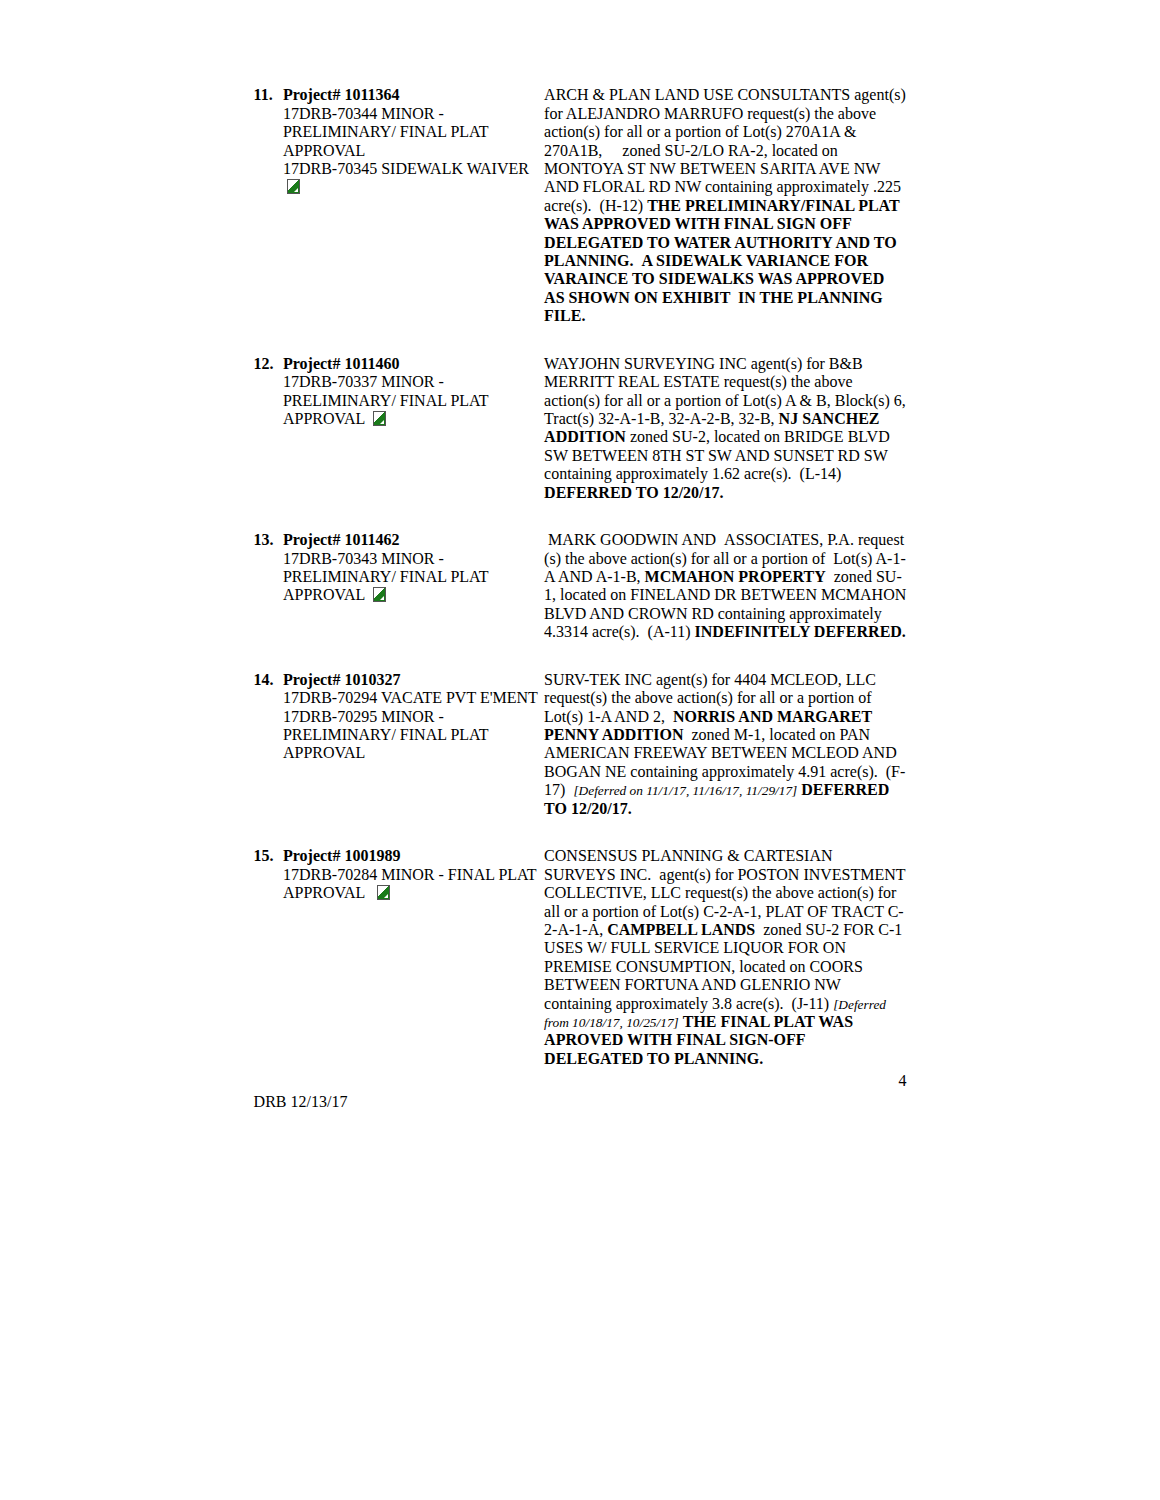| 11. | Project# 1011364 17DRB-70344 MINOR - PRELIMINARY/ FINAL PLAT APPROVAL 17DRB-70345 SIDEWALK WAIVER | ARCH & PLAN LAND USE CONSULTANTS agent(s) for ALEJANDRO MARRUFO request(s) the above action(s) for all or a portion of Lot(s) 270A1A & 270A1B, zoned SU-2/LO RA-2, located on MONTOYA ST NW BETWEEN SARITA AVE NW AND FLORAL RD NW containing approximately .225 acre(s). (H-12) THE PRELIMINARY/FINAL PLAT WAS APPROVED WITH FINAL SIGN OFF DELEGATED TO WATER AUTHORITY AND TO PLANNING. A SIDEWALK VARIANCE FOR VARAINCE TO SIDEWALKS WAS APPROVED AS SHOWN ON EXHIBIT IN THE PLANNING FILE. |
| 12. | Project# 1011460 17DRB-70337 MINOR - PRELIMINARY/ FINAL PLAT APPROVAL | WAYJOHN SURVEYING INC agent(s) for B&B MERRITT REAL ESTATE request(s) the above action(s) for all or a portion of Lot(s) A & B, Block(s) 6, Tract(s) 32-A-1-B, 32-A-2-B, 32-B, NJ SANCHEZ ADDITION zoned SU-2, located on BRIDGE BLVD SW BETWEEN 8TH ST SW AND SUNSET RD SW containing approximately 1.62 acre(s). (L-14) DEFERRED TO 12/20/17. |
| 13. | Project# 1011462 17DRB-70343 MINOR - PRELIMINARY/ FINAL PLAT APPROVAL | MARK GOODWIN AND ASSOCIATES, P.A. request (s) the above action(s) for all or a portion of Lot(s) A-1-A AND A-1-B, MCMAHON PROPERTY zoned SU-1, located on FINELAND DR BETWEEN MCMAHON BLVD AND CROWN RD containing approximately 4.3314 acre(s). (A-11) INDEFINITELY DEFERRED. |
| 14. | Project# 1010327 17DRB-70294 VACATE PVT E'MENT 17DRB-70295 MINOR - PRELIMINARY/ FINAL PLAT APPROVAL | SURV-TEK INC agent(s) for 4404 MCLEOD, LLC request(s) the above action(s) for all or a portion of Lot(s) 1-A AND 2, NORRIS AND MARGARET PENNY ADDITION zoned M-1, located on PAN AMERICAN FREEWAY BETWEEN MCLEOD AND BOGAN NE containing approximately 4.91 acre(s). (F-17) [Deferred on 11/1/17, 11/16/17, 11/29/17] DEFERRED TO 12/20/17. |
| 15. | Project# 1001989 17DRB-70284 MINOR - FINAL PLAT APPROVAL | CONSENSUS PLANNING & CARTESIAN SURVEYS INC. agent(s) for POSTON INVESTMENT COLLECTIVE, LLC request(s) the above action(s) for all or a portion of Lot(s) C-2-A-1, PLAT OF TRACT C-2-A-1-A, CAMPBELL LANDS zoned SU-2 FOR C-1 USES W/ FULL SERVICE LIQUOR FOR ON PREMISE CONSUMPTION, located on COORS BETWEEN FORTUNA AND GLENRIO NW containing approximately 3.8 acre(s). (J-11) [Deferred from 10/18/17, 10/25/17] THE FINAL PLAT WAS APROVED WITH FINAL SIGN-OFF DELEGATED TO PLANNING. |
4
DRB 12/13/17